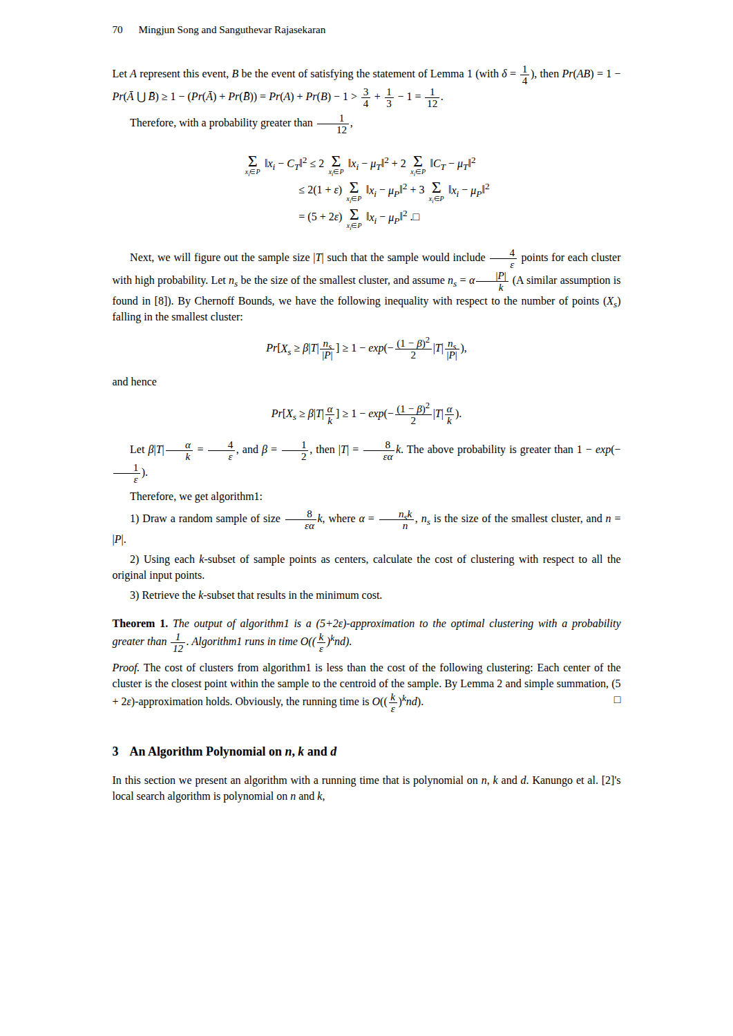70 Mingjun Song and Sanguthevar Rajasekaran
Let A represent this event, B be the event of satisfying the statement of Lemma 1 (with δ = 14), then Pr(AB) = 1 − Pr(Ā ⋃ B̄) ≥ 1 − (Pr(Ā) + Pr(B̄)) = Pr(A) + Pr(B) − 1 > 34 + 13 − 1 = 112.
Therefore, with a probability greater than 112,
Σxi∈P ‖xi − CT‖2 ≤ 2 Σxi∈P ‖xi − μT‖2 + 2 Σxi∈P ‖CT − μT‖2 ≤ 2(1 + ε) Σxi∈P ‖xi − μP‖2 + 3 Σxi∈P ‖xi − μP‖2 = (5 + 2ε) Σxi∈P ‖xi − μP‖2 .□
Next, we will figure out the sample size |T| such that the sample would include 4 ε points for each cluster with high probability. Let ns be the size of the smallest cluster, and assume ns = α|P|k (A similar assumption is found in [8]). By Chernoff Bounds, we have the following inequality with respect to the number of points (Xs) falling in the smallest cluster:
Pr[Xs ≥ β|T|ns|P|] ≥ 1 − exp(−(1 − β)22|T|ns|P|),
and hence
Pr[Xs ≥ β|T|αk] ≥ 1 − exp(−(1 − β)22|T|αk).
Let β|T|αk = 4 ε, and β = 12, then |T| = 8 εα k. The above probability is greater than 1 − exp(−1 ε).
Therefore, we get algorithm1:
1) Draw a random sample of size 8 εα k, where α = nsk n, ns is the size of the smallest cluster, and n = |P|.
2) Using each k-subset of sample points as centers, calculate the cost of clustering with respect to all the original input points.
3) Retrieve the k-subset that results in the minimum cost.
Theorem 1. The output of algorithm1 is a (5+2ε)-approximation to the optimal clustering with a probability greater than 112. Algorithm1 runs in time O((kε)knd).
Proof. The cost of clusters from algorithm1 is less than the cost of the following clustering: Each center of the cluster is the closest point within the sample to the centroid of the sample. By Lemma 2 and simple summation, (5 + 2ε)-approximation holds. Obviously, the running time is O((kε)knd). □
3 An Algorithm Polynomial on n, k and d
In this section we present an algorithm with a running time that is polynomial on n, k and d. Kanungo et al. [2]'s local search algorithm is polynomial on n and k,